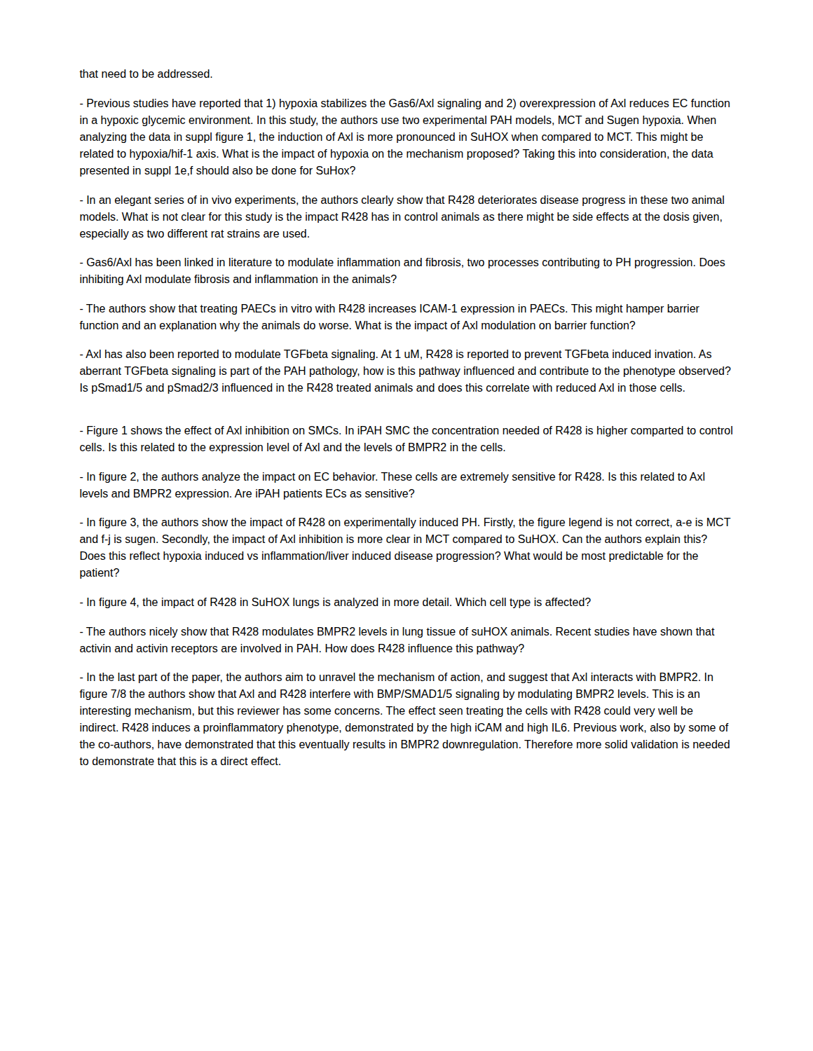that need to be addressed.
- Previous studies have reported that 1) hypoxia stabilizes the Gas6/Axl signaling and 2) overexpression of Axl reduces EC function in a hypoxic glycemic environment. In this study, the authors use two experimental PAH models, MCT and Sugen hypoxia. When analyzing the data in suppl figure 1, the induction of Axl is more pronounced in SuHOX when compared to MCT. This might be related to hypoxia/hif-1 axis. What is the impact of hypoxia on the mechanism proposed? Taking this into consideration, the data presented in suppl 1e,f should also be done for SuHox?
- In an elegant series of in vivo experiments, the authors clearly show that R428 deteriorates disease progress in these two animal models. What is not clear for this study is the impact R428 has in control animals as there might be side effects at the dosis given, especially as two different rat strains are used.
- Gas6/Axl has been linked in literature to modulate inflammation and fibrosis, two processes contributing to PH progression. Does inhibiting Axl modulate fibrosis and inflammation in the animals?
- The authors show that treating PAECs in vitro with R428 increases ICAM-1 expression in PAECs. This might hamper barrier function and an explanation why the animals do worse. What is the impact of Axl modulation on barrier function?
- Axl has also been reported to modulate TGFbeta signaling. At 1 uM, R428 is reported to prevent TGFbeta induced invation. As aberrant TGFbeta signaling is part of the PAH pathology, how is this pathway influenced and contribute to the phenotype observed? Is pSmad1/5 and pSmad2/3 influenced in the R428 treated animals and does this correlate with reduced Axl in those cells.
- Figure 1 shows the effect of Axl inhibition on SMCs. In iPAH SMC the concentration needed of R428 is higher comparted to control cells. Is this related to the expression level of Axl and the levels of BMPR2 in the cells.
- In figure 2, the authors analyze the impact on EC behavior. These cells are extremely sensitive for R428. Is this related to Axl levels and BMPR2 expression. Are iPAH patients ECs as sensitive?
- In figure 3, the authors show the impact of R428 on experimentally induced PH. Firstly, the figure legend is not correct, a-e is MCT and f-j is sugen. Secondly, the impact of Axl inhibition is more clear in MCT compared to SuHOX. Can the authors explain this? Does this reflect hypoxia induced vs inflammation/liver induced disease progression? What would be most predictable for the patient?
- In figure 4, the impact of R428 in SuHOX lungs is analyzed in more detail. Which cell type is affected?
- The authors nicely show that R428 modulates BMPR2 levels in lung tissue of suHOX animals. Recent studies have shown that activin and activin receptors are involved in PAH. How does R428 influence this pathway?
- In the last part of the paper, the authors aim to unravel the mechanism of action, and suggest that Axl interacts with BMPR2. In figure 7/8 the authors show that Axl and R428 interfere with BMP/SMAD1/5 signaling by modulating BMPR2 levels. This is an interesting mechanism, but this reviewer has some concerns. The effect seen treating the cells with R428 could very well be indirect. R428 induces a proinflammatory phenotype, demonstrated by the high iCAM and high IL6. Previous work, also by some of the co-authors, have demonstrated that this eventually results in BMPR2 downregulation. Therefore more solid validation is needed to demonstrate that this is a direct effect.